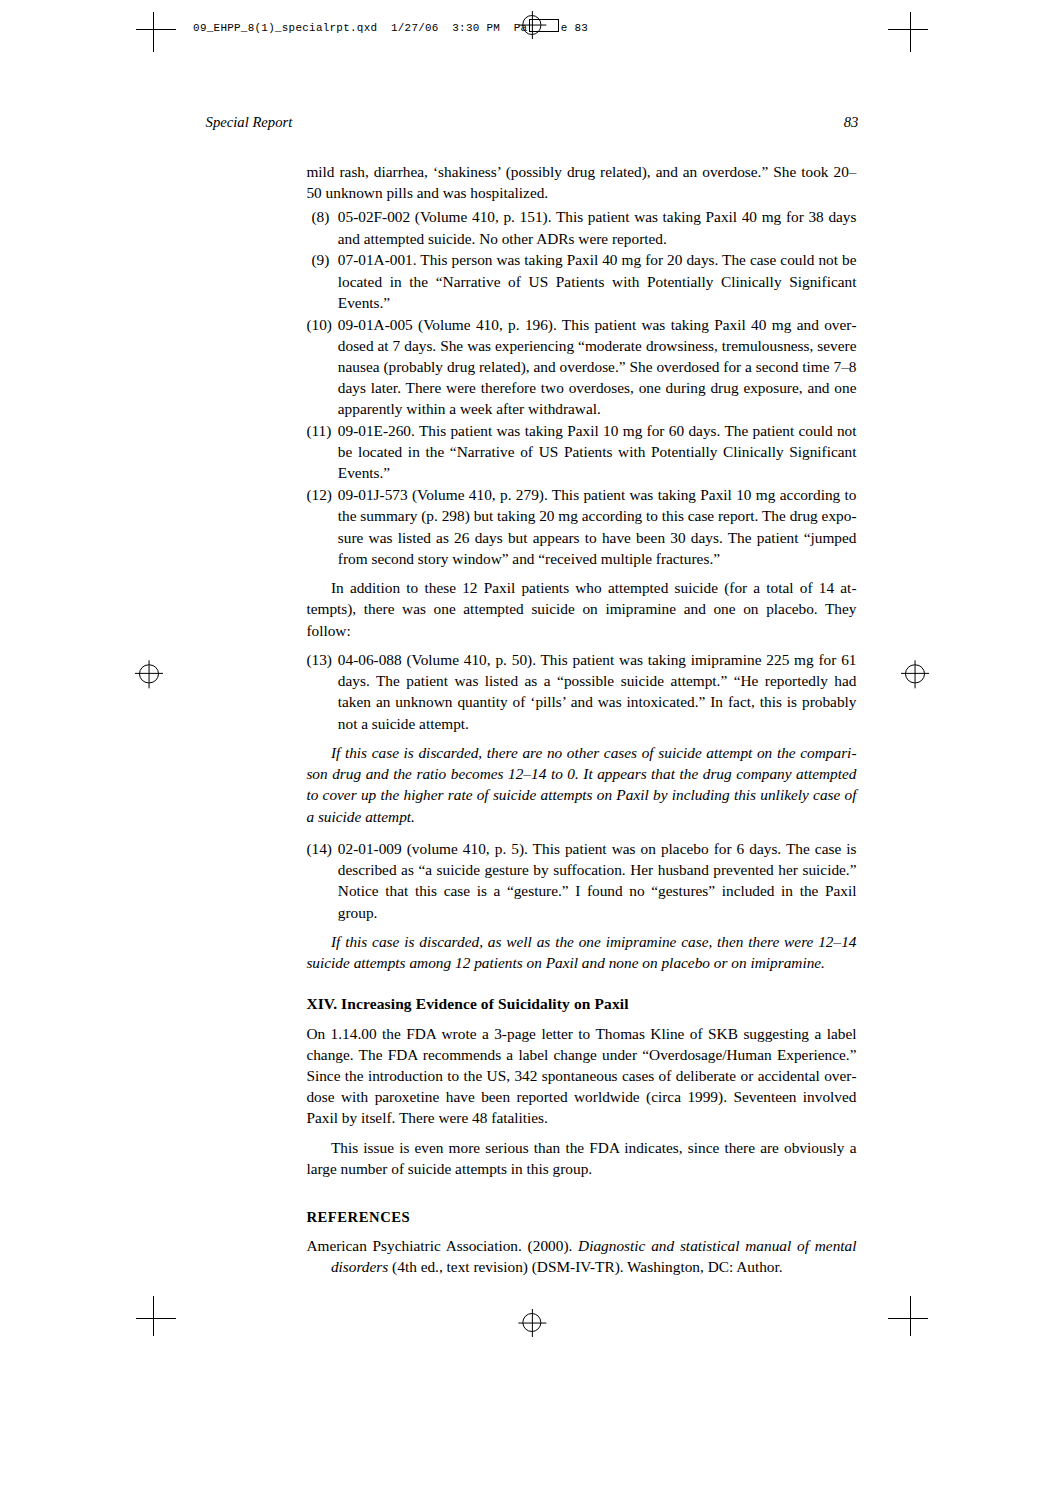09_EHPP_8(1)_specialrpt.qxd 1/27/06 3:30 PM Pa e 83
Special Report 83
mild rash, diarrhea, ‘shakiness’ (possibly drug related), and an overdose.” She took 20–50 unknown pills and was hospitalized.
(8) 05-02F-002 (Volume 410, p. 151). This patient was taking Paxil 40 mg for 38 days and attempted suicide. No other ADRs were reported.
(9) 07-01A-001. This person was taking Paxil 40 mg for 20 days. The case could not be located in the “Narrative of US Patients with Potentially Clinically Significant Events.”
(10) 09-01A-005 (Volume 410, p. 196). This patient was taking Paxil 40 mg and overdosed at 7 days. She was experiencing “moderate drowsiness, tremulousness, severe nausea (probably drug related), and overdose.” She overdosed for a second time 7–8 days later. There were therefore two overdoses, one during drug exposure, and one apparently within a week after withdrawal.
(11) 09-01E-260. This patient was taking Paxil 10 mg for 60 days. The patient could not be located in the “Narrative of US Patients with Potentially Clinically Significant Events.”
(12) 09-01J-573 (Volume 410, p. 279). This patient was taking Paxil 10 mg according to the summary (p. 298) but taking 20 mg according to this case report. The drug exposure was listed as 26 days but appears to have been 30 days. The patient “jumped from second story window” and “received multiple fractures.”
In addition to these 12 Paxil patients who attempted suicide (for a total of 14 attempts), there was one attempted suicide on imipramine and one on placebo. They follow:
(13) 04-06-088 (Volume 410, p. 50). This patient was taking imipramine 225 mg for 61 days. The patient was listed as a “possible suicide attempt.” “He reportedly had taken an unknown quantity of ‘pills’ and was intoxicated.” In fact, this is probably not a suicide attempt.
If this case is discarded, there are no other cases of suicide attempt on the comparison drug and the ratio becomes 12–14 to 0. It appears that the drug company attempted to cover up the higher rate of suicide attempts on Paxil by including this unlikely case of a suicide attempt.
(14) 02-01-009 (volume 410, p. 5). This patient was on placebo for 6 days. The case is described as “a suicide gesture by suffocation. Her husband prevented her suicide.” Notice that this case is a “gesture.” I found no “gestures” included in the Paxil group.
If this case is discarded, as well as the one imipramine case, then there were 12–14 suicide attempts among 12 patients on Paxil and none on placebo or on imipramine.
XIV. Increasing Evidence of Suicidality on Paxil
On 1.14.00 the FDA wrote a 3-page letter to Thomas Kline of SKB suggesting a label change. The FDA recommends a label change under “Overdosage/Human Experience.” Since the introduction to the US, 342 spontaneous cases of deliberate or accidental overdose with paroxetine have been reported worldwide (circa 1999). Seventeen involved Paxil by itself. There were 48 fatalities.
This issue is even more serious than the FDA indicates, since there are obviously a large number of suicide attempts in this group.
REFERENCES
American Psychiatric Association. (2000). Diagnostic and statistical manual of mental disorders (4th ed., text revision) (DSM-IV-TR). Washington, DC: Author.